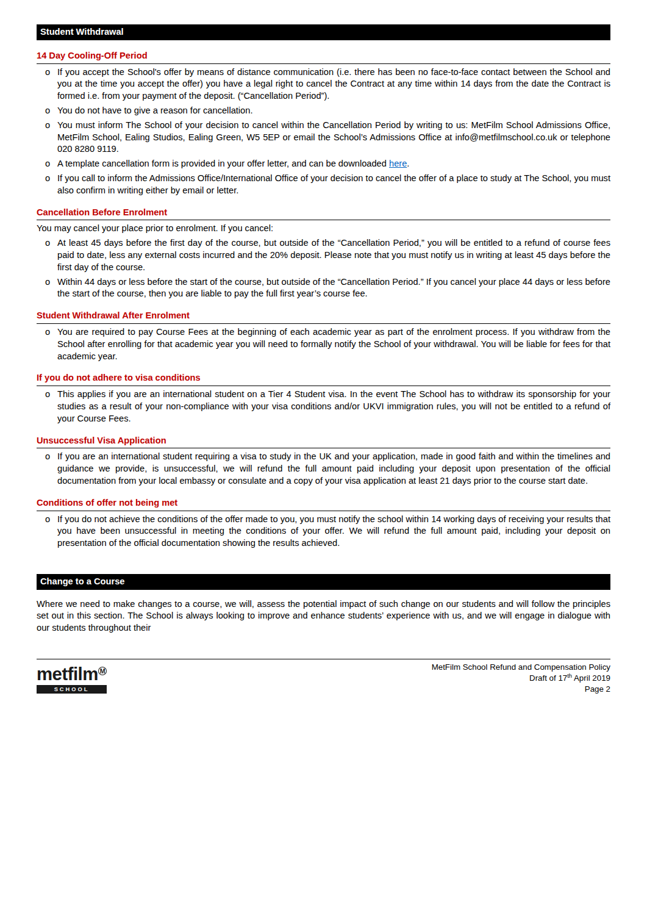Student Withdrawal
14 Day Cooling-Off Period
If you accept the School's offer by means of distance communication (i.e. there has been no face-to-face contact between the School and you at the time you accept the offer) you have a legal right to cancel the Contract at any time within 14 days from the date the Contract is formed i.e. from your payment of the deposit. (“Cancellation Period”).
You do not have to give a reason for cancellation.
You must inform The School of your decision to cancel within the Cancellation Period by writing to us: MetFilm School Admissions Office, MetFilm School, Ealing Studios, Ealing Green, W5 5EP or email the School’s Admissions Office at info@metfilmschool.co.uk or telephone 020 8280 9119.
A template cancellation form is provided in your offer letter, and can be downloaded here.
If you call to inform the Admissions Office/International Office of your decision to cancel the offer of a place to study at The School, you must also confirm in writing either by email or letter.
Cancellation Before Enrolment
You may cancel your place prior to enrolment. If you cancel:
At least 45 days before the first day of the course, but outside of the “Cancellation Period,” you will be entitled to a refund of course fees paid to date, less any external costs incurred and the 20% deposit. Please note that you must notify us in writing at least 45 days before the first day of the course.
Within 44 days or less before the start of the course, but outside of the “Cancellation Period.” If you cancel your place 44 days or less before the start of the course, then you are liable to pay the full first year’s course fee.
Student Withdrawal After Enrolment
You are required to pay Course Fees at the beginning of each academic year as part of the enrolment process. If you withdraw from the School after enrolling for that academic year you will need to formally notify the School of your withdrawal. You will be liable for fees for that academic year.
If you do not adhere to visa conditions
This applies if you are an international student on a Tier 4 Student visa. In the event The School has to withdraw its sponsorship for your studies as a result of your non-compliance with your visa conditions and/or UKVI immigration rules, you will not be entitled to a refund of your Course Fees.
Unsuccessful Visa Application
If you are an international student requiring a visa to study in the UK and your application, made in good faith and within the timelines and guidance we provide, is unsuccessful, we will refund the full amount paid including your deposit upon presentation of the official documentation from your local embassy or consulate and a copy of your visa application at least 21 days prior to the course start date.
Conditions of offer not being met
If you do not achieve the conditions of the offer made to you, you must notify the school within 14 working days of receiving your results that you have been unsuccessful in meeting the conditions of your offer. We will refund the full amount paid, including your deposit on presentation of the official documentation showing the results achieved.
Change to a Course
Where we need to make changes to a course, we will, assess the potential impact of such change on our students and will follow the principles set out in this section. The School is always looking to improve and enhance students’ experience with us, and we will engage in dialogue with our students throughout their
metfilmM SCHOOL
MetFilm School Refund and Compensation Policy
Draft of 17th April 2019
Page 2